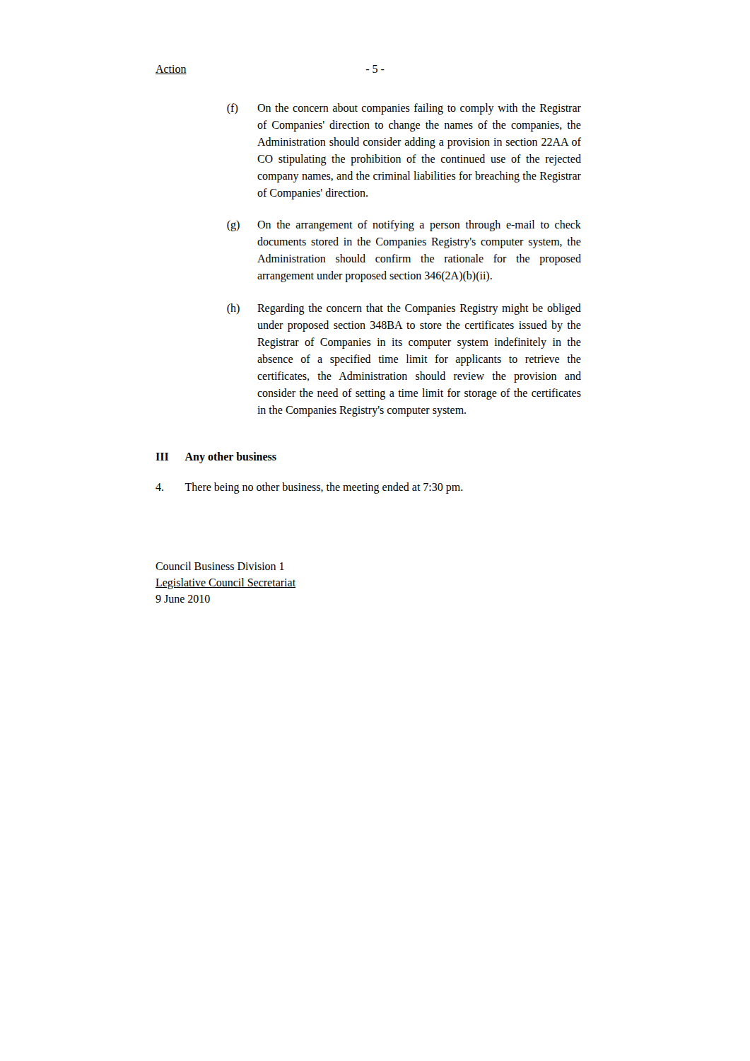Action
- 5 -
(f) On the concern about companies failing to comply with the Registrar of Companies' direction to change the names of the companies, the Administration should consider adding a provision in section 22AA of CO stipulating the prohibition of the continued use of the rejected company names, and the criminal liabilities for breaching the Registrar of Companies' direction.
(g) On the arrangement of notifying a person through e-mail to check documents stored in the Companies Registry's computer system, the Administration should confirm the rationale for the proposed arrangement under proposed section 346(2A)(b)(ii).
(h) Regarding the concern that the Companies Registry might be obliged under proposed section 348BA to store the certificates issued by the Registrar of Companies in its computer system indefinitely in the absence of a specified time limit for applicants to retrieve the certificates, the Administration should review the provision and consider the need of setting a time limit for storage of the certificates in the Companies Registry's computer system.
IIIAny other business
4. There being no other business, the meeting ended at 7:30 pm.
Council Business Division 1
Legislative Council Secretariat
9 June 2010